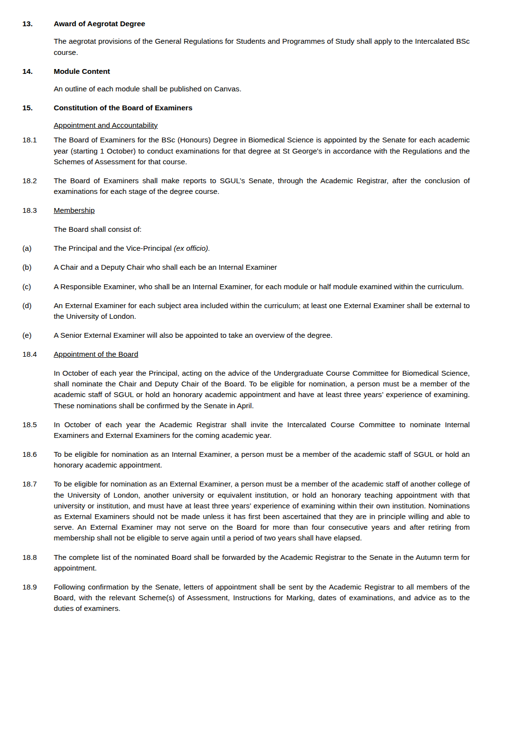13.
Award of Aegrotat Degree
The aegrotat provisions of the General Regulations for Students and Programmes of Study shall apply to the Intercalated BSc course.
14.
Module Content
An outline of each module shall be published on Canvas.
15.
Constitution of the Board of Examiners
Appointment and Accountability
18.1
The Board of Examiners for the BSc (Honours) Degree in Biomedical Science is appointed by the Senate for each academic year (starting 1 October) to conduct examinations for that degree at St George's in accordance with the Regulations and the Schemes of Assessment for that course.
18.2
The Board of Examiners shall make reports to SGUL’s Senate, through the Academic Registrar, after the conclusion of examinations for each stage of the degree course.
18.3
Membership
The Board shall consist of:
(a)
The Principal and the Vice-Principal (ex officio).
(b)
A Chair and a Deputy Chair who shall each be an Internal Examiner
(c)
A Responsible Examiner, who shall be an Internal Examiner, for each module or half module examined within the curriculum.
(d)
An External Examiner for each subject area included within the curriculum; at least one External Examiner shall be external to the University of London.
(e)
A Senior External Examiner will also be appointed to take an overview of the degree.
18.4
Appointment of the Board
In October of each year the Principal, acting on the advice of the Undergraduate Course Committee for Biomedical Science, shall nominate the Chair and Deputy Chair of the Board. To be eligible for nomination, a person must be a member of the academic staff of SGUL or hold an honorary academic appointment and have at least three years’ experience of examining. These nominations shall be confirmed by the Senate in April.
18.5
In October of each year the Academic Registrar shall invite the Intercalated Course Committee to nominate Internal Examiners and External Examiners for the coming academic year.
18.6
To be eligible for nomination as an Internal Examiner, a person must be a member of the academic staff of SGUL or hold an honorary academic appointment.
18.7
To be eligible for nomination as an External Examiner, a person must be a member of the academic staff of another college of the University of London, another university or equivalent institution, or hold an honorary teaching appointment with that university or institution, and must have at least three years’ experience of examining within their own institution. Nominations as External Examiners should not be made unless it has first been ascertained that they are in principle willing and able to serve. An External Examiner may not serve on the Board for more than four consecutive years and after retiring from membership shall not be eligible to serve again until a period of two years shall have elapsed.
18.8
The complete list of the nominated Board shall be forwarded by the Academic Registrar to the Senate in the Autumn term for appointment.
18.9
Following confirmation by the Senate, letters of appointment shall be sent by the Academic Registrar to all members of the Board, with the relevant Scheme(s) of Assessment, Instructions for Marking, dates of examinations, and advice as to the duties of examiners.